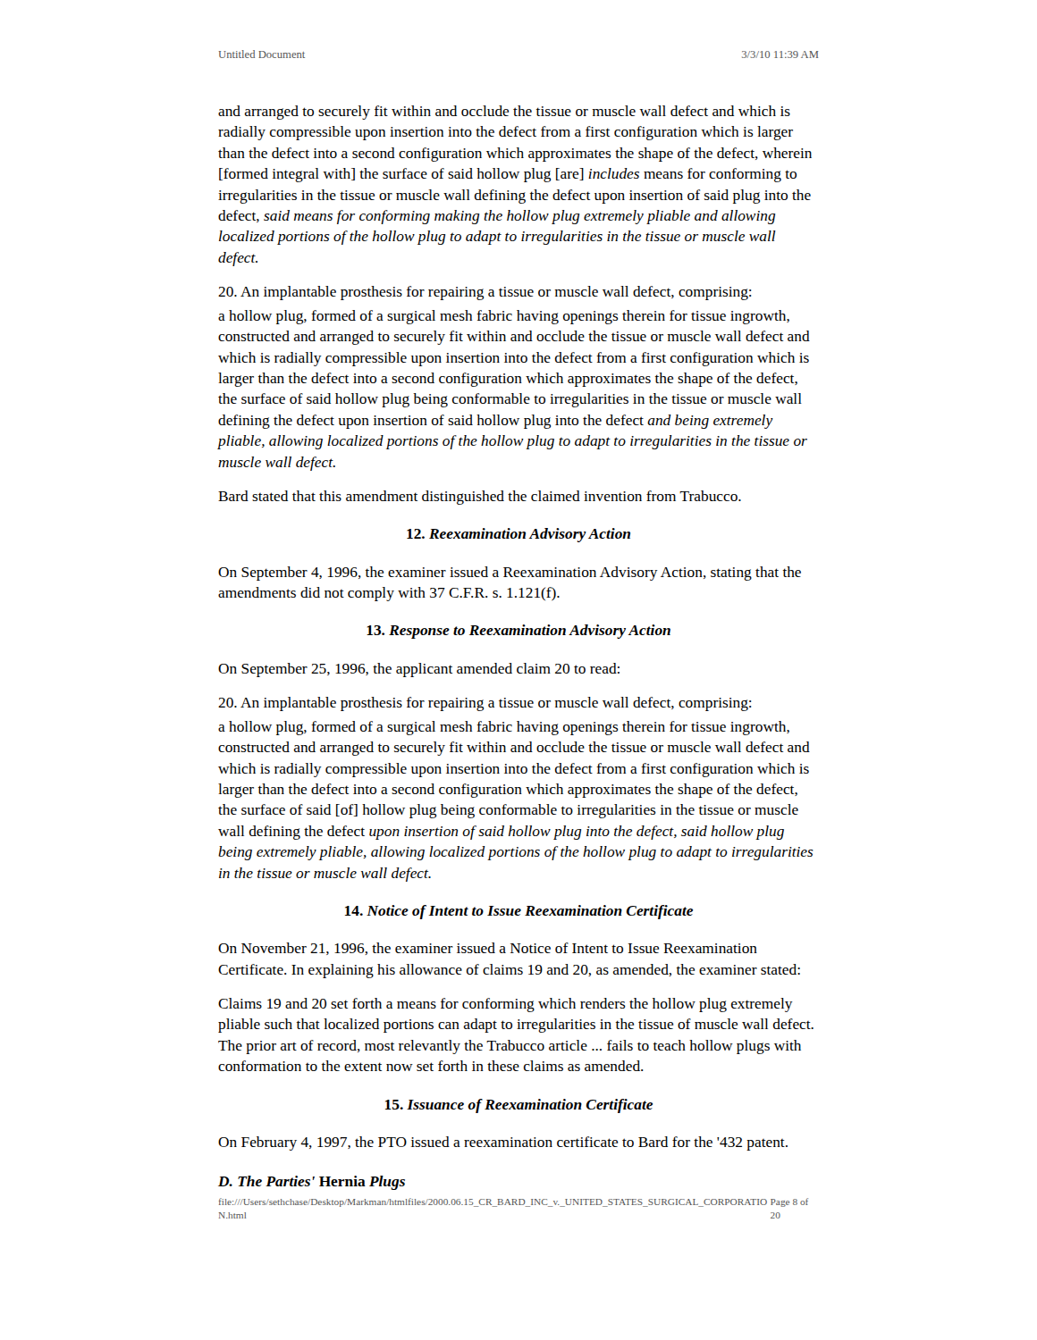Untitled Document
3/3/10 11:39 AM
and arranged to securely fit within and occlude the tissue or muscle wall defect and which is radially compressible upon insertion into the defect from a first configuration which is larger than the defect into a second configuration which approximates the shape of the defect, wherein [formed integral with] the surface of said hollow plug [are] includes means for conforming to irregularities in the tissue or muscle wall defining the defect upon insertion of said plug into the defect, said means for conforming making the hollow plug extremely pliable and allowing localized portions of the hollow plug to adapt to irregularities in the tissue or muscle wall defect.
20. An implantable prosthesis for repairing a tissue or muscle wall defect, comprising:
a hollow plug, formed of a surgical mesh fabric having openings therein for tissue ingrowth, constructed and arranged to securely fit within and occlude the tissue or muscle wall defect and which is radially compressible upon insertion into the defect from a first configuration which is larger than the defect into a second configuration which approximates the shape of the defect, the surface of said hollow plug being conformable to irregularities in the tissue or muscle wall defining the defect upon insertion of said hollow plug into the defect and being extremely pliable, allowing localized portions of the hollow plug to adapt to irregularities in the tissue or muscle wall defect.
Bard stated that this amendment distinguished the claimed invention from Trabucco.
12. Reexamination Advisory Action
On September 4, 1996, the examiner issued a Reexamination Advisory Action, stating that the amendments did not comply with 37 C.F.R. s. 1.121(f).
13. Response to Reexamination Advisory Action
On September 25, 1996, the applicant amended claim 20 to read:
20. An implantable prosthesis for repairing a tissue or muscle wall defect, comprising:
a hollow plug, formed of a surgical mesh fabric having openings therein for tissue ingrowth, constructed and arranged to securely fit within and occlude the tissue or muscle wall defect and which is radially compressible upon insertion into the defect from a first configuration which is larger than the defect into a second configuration which approximates the shape of the defect, the surface of said [of] hollow plug being conformable to irregularities in the tissue or muscle wall defining the defect upon insertion of said hollow plug into the defect, said hollow plug being extremely pliable, allowing localized portions of the hollow plug to adapt to irregularities in the tissue or muscle wall defect.
14. Notice of Intent to Issue Reexamination Certificate
On November 21, 1996, the examiner issued a Notice of Intent to Issue Reexamination Certificate. In explaining his allowance of claims 19 and 20, as amended, the examiner stated:
Claims 19 and 20 set forth a means for conforming which renders the hollow plug extremely pliable such that localized portions can adapt to irregularities in the tissue of muscle wall defect. The prior art of record, most relevantly the Trabucco article ... fails to teach hollow plugs with conformation to the extent now set forth in these claims as amended.
15. Issuance of Reexamination Certificate
On February 4, 1997, the PTO issued a reexamination certificate to Bard for the '432 patent.
D. The Parties' Hernia Plugs
file:///Users/sethchase/Desktop/Markman/htmlfiles/2000.06.15_CR_BARD_INC_v._UNITED_STATES_SURGICAL_CORPORATION.html
Page 8 of 20